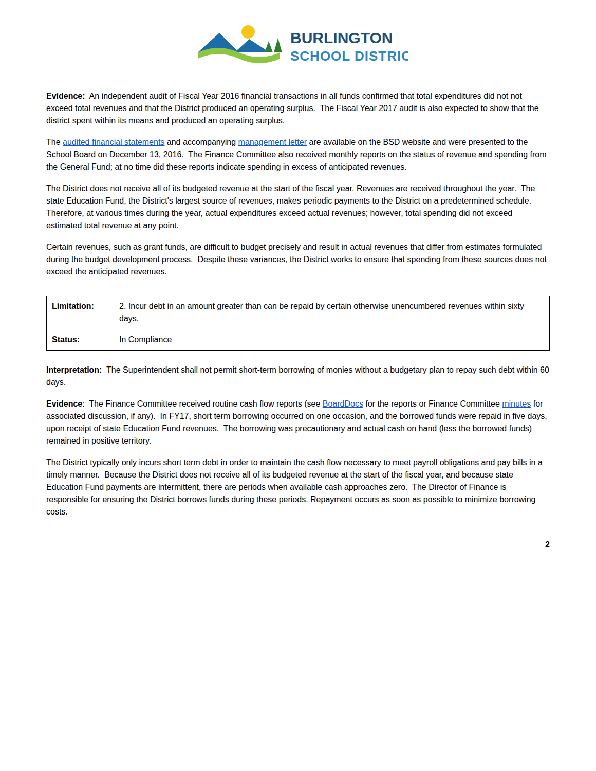BURLINGTON SCHOOL DISTRICT
Evidence: An independent audit of Fiscal Year 2016 financial transactions in all funds confirmed that total expenditures did not not exceed total revenues and that the District produced an operating surplus. The Fiscal Year 2017 audit is also expected to show that the district spent within its means and produced an operating surplus.
The audited financial statements and accompanying management letter are available on the BSD website and were presented to the School Board on December 13, 2016. The Finance Committee also received monthly reports on the status of revenue and spending from the General Fund; at no time did these reports indicate spending in excess of anticipated revenues.
The District does not receive all of its budgeted revenue at the start of the fiscal year. Revenues are received throughout the year. The state Education Fund, the District's largest source of revenues, makes periodic payments to the District on a predetermined schedule. Therefore, at various times during the year, actual expenditures exceed actual revenues; however, total spending did not exceed estimated total revenue at any point.
Certain revenues, such as grant funds, are difficult to budget precisely and result in actual revenues that differ from estimates formulated during the budget development process. Despite these variances, the District works to ensure that spending from these sources does not exceed the anticipated revenues.
| Limitation: | 2. Incur debt in an amount greater than can be repaid by certain otherwise unencumbered revenues within sixty days. |
| Status: | In Compliance |
Interpretation: The Superintendent shall not permit short-term borrowing of monies without a budgetary plan to repay such debt within 60 days.
Evidence: The Finance Committee received routine cash flow reports (see BoardDocs for the reports or Finance Committee minutes for associated discussion, if any). In FY17, short term borrowing occurred on one occasion, and the borrowed funds were repaid in five days, upon receipt of state Education Fund revenues. The borrowing was precautionary and actual cash on hand (less the borrowed funds) remained in positive territory.
The District typically only incurs short term debt in order to maintain the cash flow necessary to meet payroll obligations and pay bills in a timely manner. Because the District does not receive all of its budgeted revenue at the start of the fiscal year, and because state Education Fund payments are intermittent, there are periods when available cash approaches zero. The Director of Finance is responsible for ensuring the District borrows funds during these periods. Repayment occurs as soon as possible to minimize borrowing costs.
2